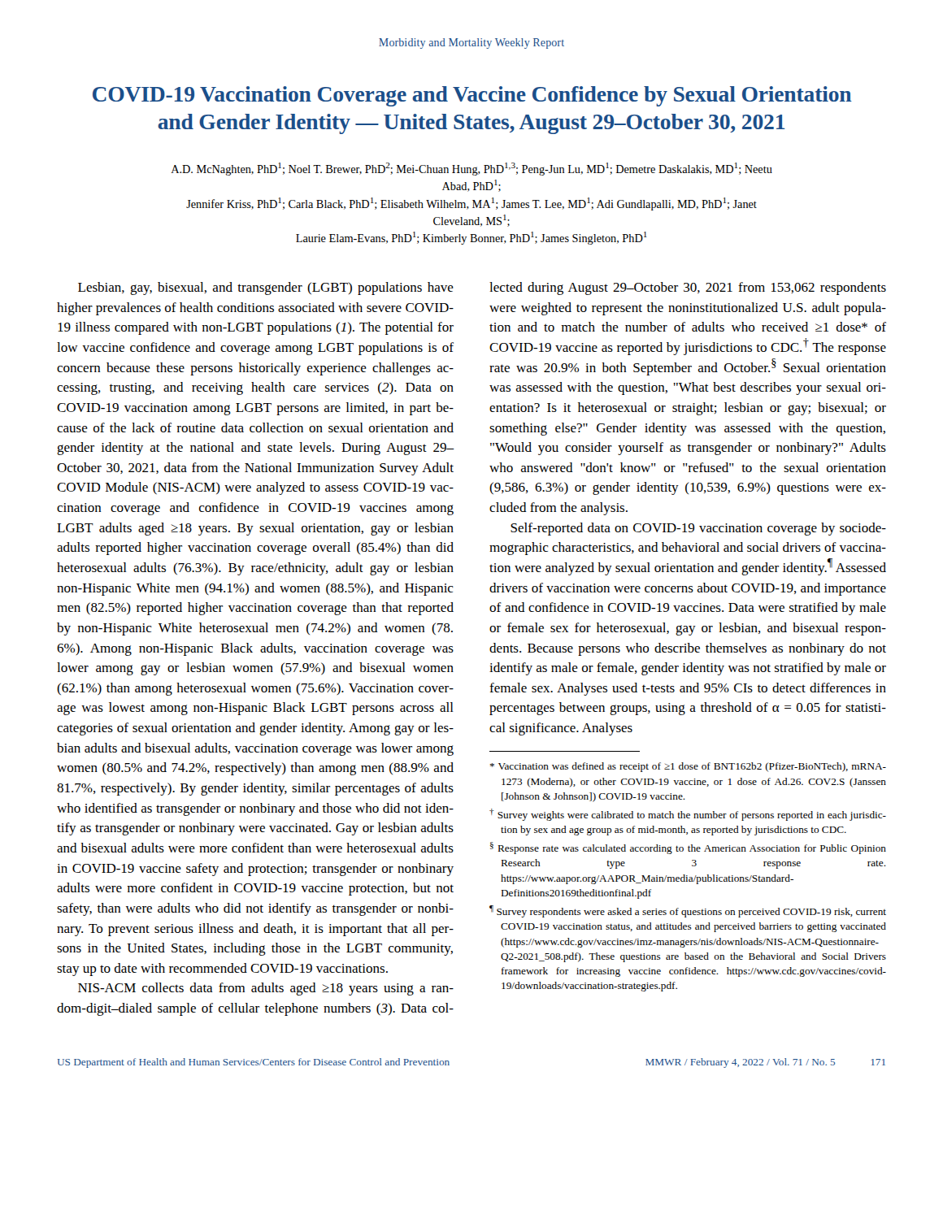Morbidity and Mortality Weekly Report
COVID-19 Vaccination Coverage and Vaccine Confidence by Sexual Orientation
and Gender Identity — United States, August 29–October 30, 2021
A.D. McNaghten, PhD1; Noel T. Brewer, PhD2; Mei-Chuan Hung, PhD1,3; Peng-Jun Lu, MD1; Demetre Daskalakis, MD1; Neetu Abad, PhD1;
Jennifer Kriss, PhD1; Carla Black, PhD1; Elisabeth Wilhelm, MA1; James T. Lee, MD1; Adi Gundlapalli, MD, PhD1; Janet Cleveland, MS1;
Laurie Elam-Evans, PhD1; Kimberly Bonner, PhD1; James Singleton, PhD1
Lesbian, gay, bisexual, and transgender (LGBT) populations have higher prevalences of health conditions associated with severe COVID-19 illness compared with non-LGBT populations (1). The potential for low vaccine confidence and coverage among LGBT populations is of concern because these persons historically experience challenges accessing, trusting, and receiving health care services (2). Data on COVID-19 vaccination among LGBT persons are limited, in part because of the lack of routine data collection on sexual orientation and gender identity at the national and state levels. During August 29–October 30, 2021, data from the National Immunization Survey Adult COVID Module (NIS-ACM) were analyzed to assess COVID-19 vaccination coverage and confidence in COVID-19 vaccines among LGBT adults aged ≥18 years. By sexual orientation, gay or lesbian adults reported higher vaccination coverage overall (85.4%) than did heterosexual adults (76.3%). By race/ethnicity, adult gay or lesbian non-Hispanic White men (94.1%) and women (88.5%), and Hispanic men (82.5%) reported higher vaccination coverage than that reported by non-Hispanic White heterosexual men (74.2%) and women (78. 6%). Among non-Hispanic Black adults, vaccination coverage was lower among gay or lesbian women (57.9%) and bisexual women (62.1%) than among heterosexual women (75.6%). Vaccination coverage was lowest among non-Hispanic Black LGBT persons across all categories of sexual orientation and gender identity. Among gay or lesbian adults and bisexual adults, vaccination coverage was lower among women (80.5% and 74.2%, respectively) than among men (88.9% and 81.7%, respectively). By gender identity, similar percentages of adults who identified as transgender or nonbinary and those who did not identify as transgender or nonbinary were vaccinated. Gay or lesbian adults and bisexual adults were more confident than were heterosexual adults in COVID-19 vaccine safety and protection; transgender or nonbinary adults were more confident in COVID-19 vaccine protection, but not safety, than were adults who did not identify as transgender or nonbinary. To prevent serious illness and death, it is important that all persons in the United States, including those in the LGBT community, stay up to date with recommended COVID-19 vaccinations.
NIS-ACM collects data from adults aged ≥18 years using a random-digit–dialed sample of cellular telephone numbers (3). Data collected during August 29–October 30, 2021 from 153,062 respondents were weighted to represent the noninstitutionalized U.S. adult population and to match the number of adults who received ≥1 dose* of COVID-19 vaccine as reported by jurisdictions to CDC.† The response rate was 20.9% in both September and October.§ Sexual orientation was assessed with the question, "What best describes your sexual orientation? Is it heterosexual or straight; lesbian or gay; bisexual; or something else?" Gender identity was assessed with the question, "Would you consider yourself as transgender or nonbinary?" Adults who answered "don't know" or "refused" to the sexual orientation (9,586, 6.3%) or gender identity (10,539, 6.9%) questions were excluded from the analysis.
Self-reported data on COVID-19 vaccination coverage by sociodemographic characteristics, and behavioral and social drivers of vaccination were analyzed by sexual orientation and gender identity.¶ Assessed drivers of vaccination were concerns about COVID-19, and importance of and confidence in COVID-19 vaccines. Data were stratified by male or female sex for heterosexual, gay or lesbian, and bisexual respondents. Because persons who describe themselves as nonbinary do not identify as male or female, gender identity was not stratified by male or female sex. Analyses used t-tests and 95% CIs to detect differences in percentages between groups, using a threshold of α = 0.05 for statistical significance. Analyses
* Vaccination was defined as receipt of ≥1 dose of BNT162b2 (Pfizer-BioNTech), mRNA-1273 (Moderna), or other COVID-19 vaccine, or 1 dose of Ad.26. COV2.S (Janssen [Johnson & Johnson]) COVID-19 vaccine.
† Survey weights were calibrated to match the number of persons reported in each jurisdiction by sex and age group as of mid-month, as reported by jurisdictions to CDC.
§ Response rate was calculated according to the American Association for Public Opinion Research type 3 response rate. https://www.aapor.org/AAPOR_Main/media/publications/Standard-Definitions20169theditionfinal.pdf
¶ Survey respondents were asked a series of questions on perceived COVID-19 risk, current COVID-19 vaccination status, and attitudes and perceived barriers to getting vaccinated (https://www.cdc.gov/vaccines/imz-managers/nis/downloads/NIS-ACM-Questionnaire-Q2-2021_508.pdf). These questions are based on the Behavioral and Social Drivers framework for increasing vaccine confidence. https://www.cdc.gov/vaccines/covid-19/downloads/vaccination-strategies.pdf.
US Department of Health and Human Services/Centers for Disease Control and Prevention
MMWR / February 4, 2022 / Vol. 71 / No. 5
171